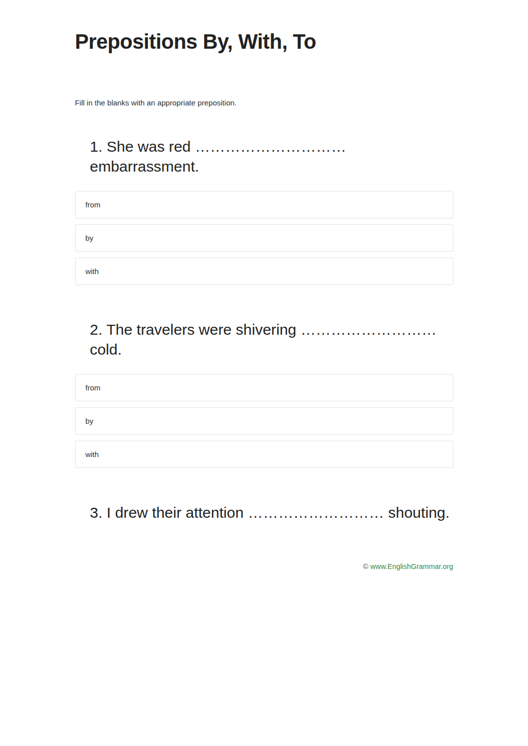Prepositions By, With, To
Fill in the blanks with an appropriate preposition.
She was red ………………………… embarrassment.
from
by
with
The travelers were shivering ……………………… cold.
from
by
with
I drew their attention ……………………… shouting.
© www.EnglishGrammar.org